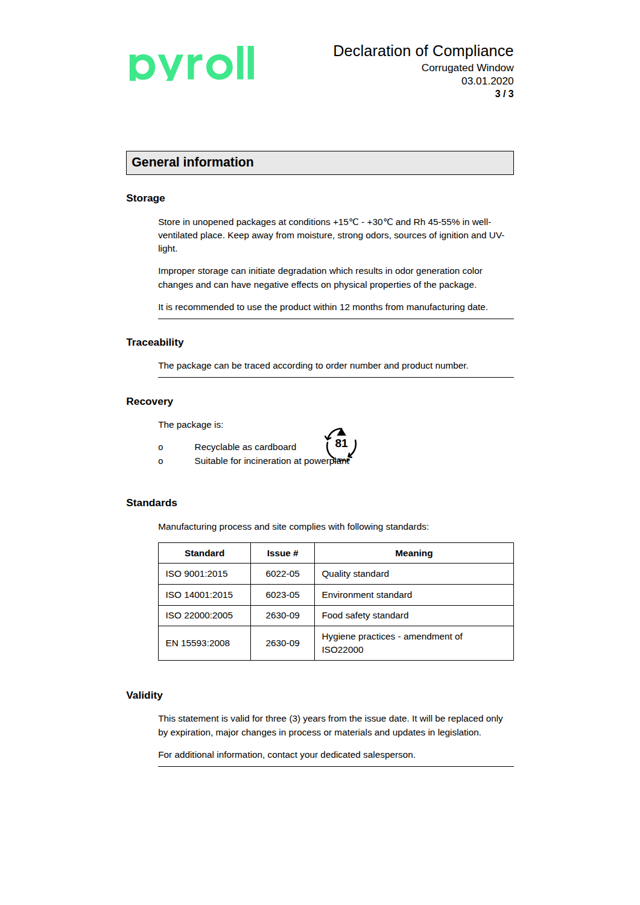Declaration of Compliance
Corrugated Window
03.01.2020
3 / 3
General information
Storage
Store in unopened packages at conditions +15℃ - +30℃ and Rh 45-55% in well-ventilated place. Keep away from moisture, strong odors, sources of ignition and UV-light.
Improper storage can initiate degradation which results in odor generation color changes and can have negative effects on physical properties of the package.
It is recommended to use the product within 12 months from manufacturing date.
Traceability
The package can be traced according to order number and product number.
Recovery
The package is:
81 C/PAP
Recyclable as cardboard
Suitable for incineration at powerplant
Standards
Manufacturing process and site complies with following standards:
| Standard | Issue # | Meaning |
| --- | --- | --- |
| ISO 9001:2015 | 6022-05 | Quality standard |
| ISO 14001:2015 | 6023-05 | Environment standard |
| ISO 22000:2005 | 2630-09 | Food safety standard |
| EN 15593:2008 | 2630-09 | Hygiene practices - amendment of ISO22000 |
Validity
This statement is valid for three (3) years from the issue date. It will be replaced only by expiration, major changes in process or materials and updates in legislation.
For additional information, contact your dedicated salesperson.